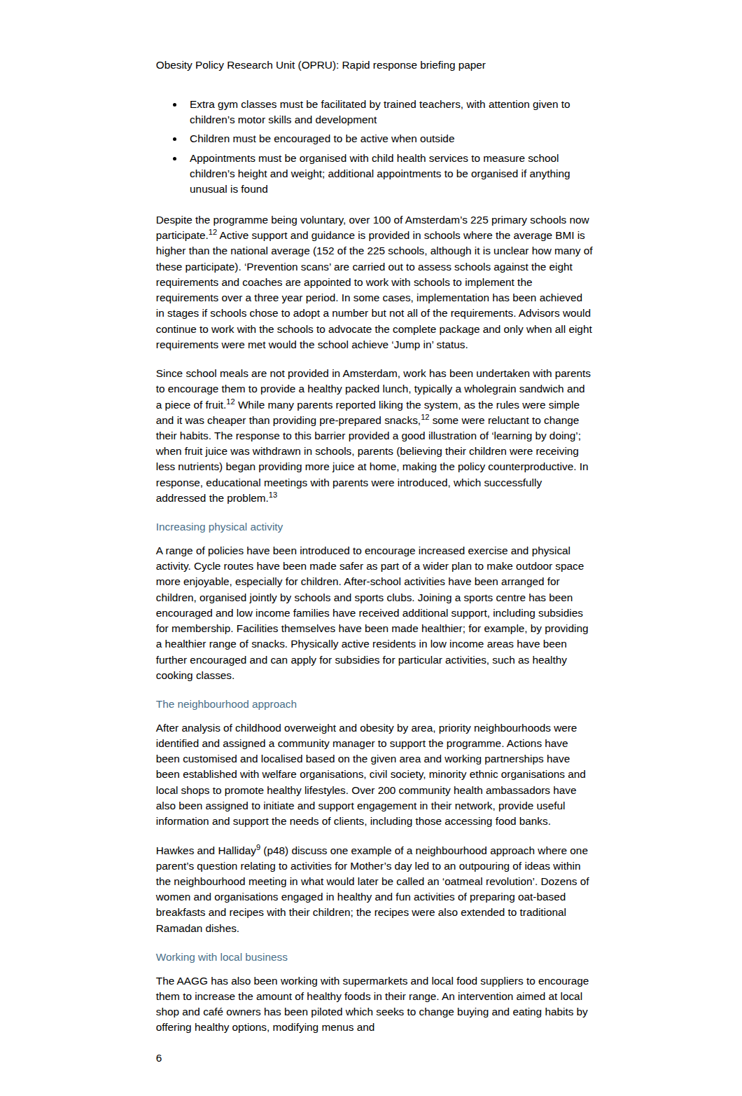Obesity Policy Research Unit (OPRU): Rapid response briefing paper
Extra gym classes must be facilitated by trained teachers, with attention given to children’s motor skills and development
Children must be encouraged to be active when outside
Appointments must be organised with child health services to measure school children’s height and weight; additional appointments to be organised if anything unusual is found
Despite the programme being voluntary, over 100 of Amsterdam’s 225 primary schools now participate.12 Active support and guidance is provided in schools where the average BMI is higher than the national average (152 of the 225 schools, although it is unclear how many of these participate). ‘Prevention scans’ are carried out to assess schools against the eight requirements and coaches are appointed to work with schools to implement the requirements over a three year period. In some cases, implementation has been achieved in stages if schools chose to adopt a number but not all of the requirements. Advisors would continue to work with the schools to advocate the complete package and only when all eight requirements were met would the school achieve ‘Jump in’ status.
Since school meals are not provided in Amsterdam, work has been undertaken with parents to encourage them to provide a healthy packed lunch, typically a wholegrain sandwich and a piece of fruit.12 While many parents reported liking the system, as the rules were simple and it was cheaper than providing pre-prepared snacks,12 some were reluctant to change their habits. The response to this barrier provided a good illustration of ‘learning by doing’; when fruit juice was withdrawn in schools, parents (believing their children were receiving less nutrients) began providing more juice at home, making the policy counterproductive. In response, educational meetings with parents were introduced, which successfully addressed the problem.13
Increasing physical activity
A range of policies have been introduced to encourage increased exercise and physical activity. Cycle routes have been made safer as part of a wider plan to make outdoor space more enjoyable, especially for children. After-school activities have been arranged for children, organised jointly by schools and sports clubs. Joining a sports centre has been encouraged and low income families have received additional support, including subsidies for membership. Facilities themselves have been made healthier; for example, by providing a healthier range of snacks. Physically active residents in low income areas have been further encouraged and can apply for subsidies for particular activities, such as healthy cooking classes.
The neighbourhood approach
After analysis of childhood overweight and obesity by area, priority neighbourhoods were identified and assigned a community manager to support the programme. Actions have been customised and localised based on the given area and working partnerships have been established with welfare organisations, civil society, minority ethnic organisations and local shops to promote healthy lifestyles. Over 200 community health ambassadors have also been assigned to initiate and support engagement in their network, provide useful information and support the needs of clients, including those accessing food banks.
Hawkes and Halliday9 (p48) discuss one example of a neighbourhood approach where one parent’s question relating to activities for Mother’s day led to an outpouring of ideas within the neighbourhood meeting in what would later be called an ‘oatmeal revolution’. Dozens of women and organisations engaged in healthy and fun activities of preparing oat-based breakfasts and recipes with their children; the recipes were also extended to traditional Ramadan dishes.
Working with local business
The AAGG has also been working with supermarkets and local food suppliers to encourage them to increase the amount of healthy foods in their range. An intervention aimed at local shop and café owners has been piloted which seeks to change buying and eating habits by offering healthy options, modifying menus and
6